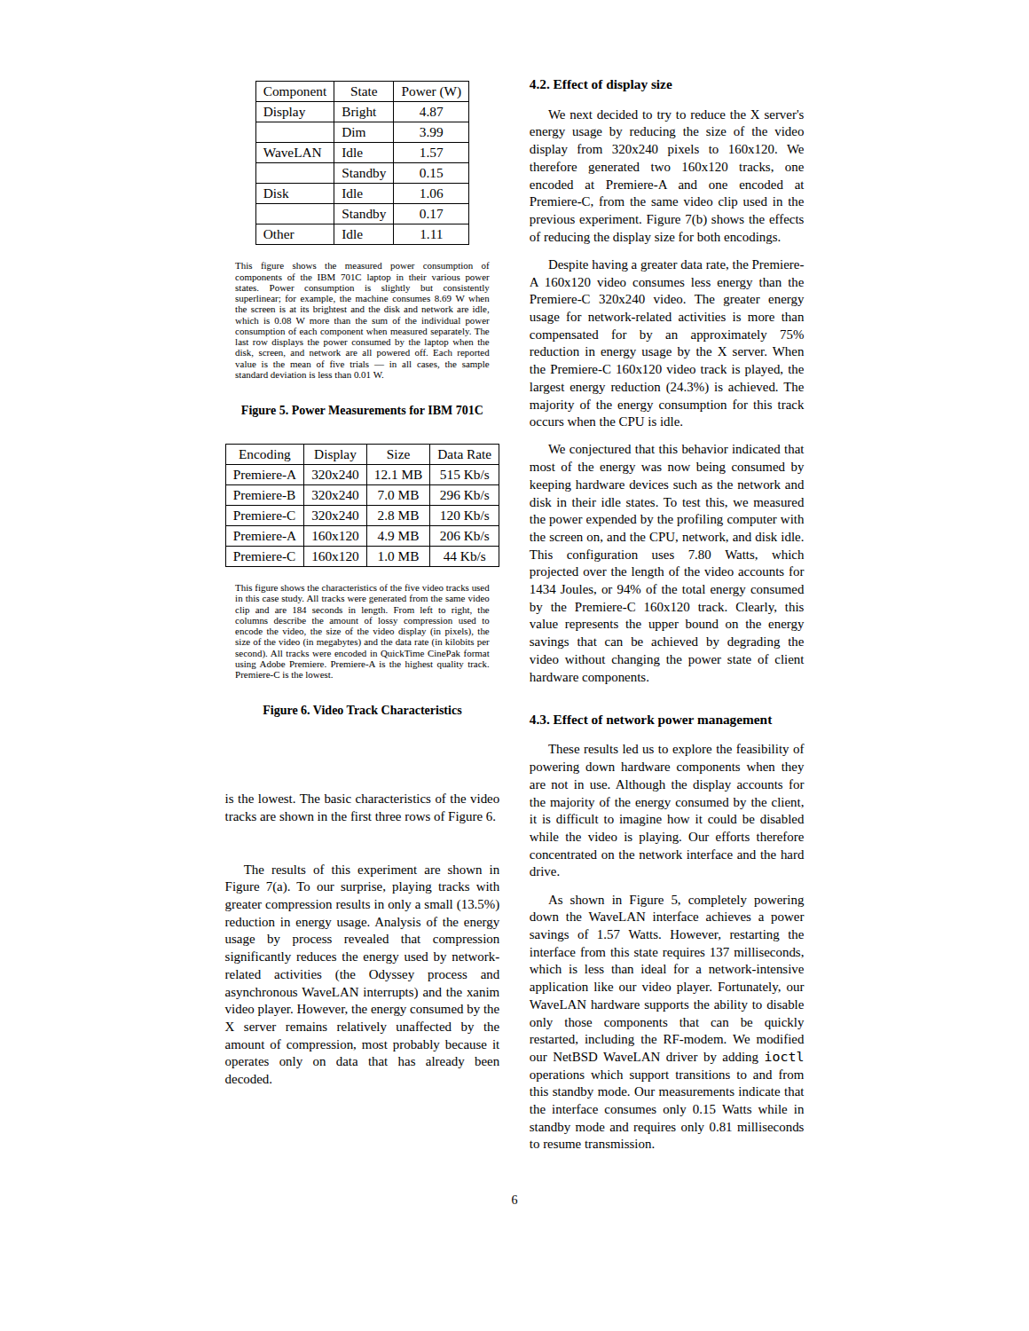| Component | State | Power (W) |
| --- | --- | --- |
| Display | Bright | 4.87 |
| | Dim | 3.99 |
| WaveLAN | Idle | 1.57 |
| | Standby | 0.15 |
| Disk | Idle | 1.06 |
| | Standby | 0.17 |
| Other | Idle | 1.11 |
This figure shows the measured power consumption of components of the IBM 701C laptop in their various power states. Power consumption is slightly but consistently superlinear; for example, the machine consumes 8.69 W when the screen is at its brightest and the disk and network are idle, which is 0.08 W more than the sum of the individual power consumption of each component when measured separately. The last row displays the power consumed by the laptop when the disk, screen, and network are all powered off. Each reported value is the mean of five trials — in all cases, the sample standard deviation is less than 0.01 W.
Figure 5. Power Measurements for IBM 701C
| Encoding | Display | Size | Data Rate |
| --- | --- | --- | --- |
| Premiere-A | 320x240 | 12.1 MB | 515 Kb/s |
| Premiere-B | 320x240 | 7.0 MB | 296 Kb/s |
| Premiere-C | 320x240 | 2.8 MB | 120 Kb/s |
| Premiere-A | 160x120 | 4.9 MB | 206 Kb/s |
| Premiere-C | 160x120 | 1.0 MB | 44 Kb/s |
This figure shows the characteristics of the five video tracks used in this case study. All tracks were generated from the same video clip and are 184 seconds in length. From left to right, the columns describe the amount of lossy compression used to encode the video, the size of the video display (in pixels), the size of the video (in megabytes) and the data rate (in kilobits per second). All tracks were encoded in QuickTime CinePak format using Adobe Premiere. Premiere-A is the highest quality track. Premiere-C is the lowest.
Figure 6. Video Track Characteristics
is the lowest. The basic characteristics of the video tracks are shown in the first three rows of Figure 6.
The results of this experiment are shown in Figure 7(a). To our surprise, playing tracks with greater compression results in only a small (13.5%) reduction in energy usage. Analysis of the energy usage by process revealed that compression significantly reduces the energy used by network-related activities (the Odyssey process and asynchronous WaveLAN interrupts) and the xanim video player. However, the energy consumed by the X server remains relatively unaffected by the amount of compression, most probably because it operates only on data that has already been decoded.
4.2. Effect of display size
We next decided to try to reduce the X server's energy usage by reducing the size of the video display from 320x240 pixels to 160x120. We therefore generated two 160x120 tracks, one encoded at Premiere-A and one encoded at Premiere-C, from the same video clip used in the previous experiment. Figure 7(b) shows the effects of reducing the display size for both encodings.
Despite having a greater data rate, the Premiere-A 160x120 video consumes less energy than the Premiere-C 320x240 video. The greater energy usage for network-related activities is more than compensated for by an approximately 75% reduction in energy usage by the X server. When the Premiere-C 160x120 video track is played, the largest energy reduction (24.3%) is achieved. The majority of the energy consumption for this track occurs when the CPU is idle.
We conjectured that this behavior indicated that most of the energy was now being consumed by keeping hardware devices such as the network and disk in their idle states. To test this, we measured the power expended by the profiling computer with the screen on, and the CPU, network, and disk idle. This configuration uses 7.80 Watts, which projected over the length of the video accounts for 1434 Joules, or 94% of the total energy consumed by the Premiere-C 160x120 track. Clearly, this value represents the upper bound on the energy savings that can be achieved by degrading the video without changing the power state of client hardware components.
4.3. Effect of network power management
These results led us to explore the feasibility of powering down hardware components when they are not in use. Although the display accounts for the majority of the energy consumed by the client, it is difficult to imagine how it could be disabled while the video is playing. Our efforts therefore concentrated on the network interface and the hard drive.
As shown in Figure 5, completely powering down the WaveLAN interface achieves a power savings of 1.57 Watts. However, restarting the interface from this state requires 137 milliseconds, which is less than ideal for a network-intensive application like our video player. Fortunately, our WaveLAN hardware supports the ability to disable only those components that can be quickly restarted, including the RF-modem. We modified our NetBSD WaveLAN driver by adding ioctl operations which support transitions to and from this standby mode. Our measurements indicate that the interface consumes only 0.15 Watts while in standby mode and requires only 0.81 milliseconds to resume transmission.
6